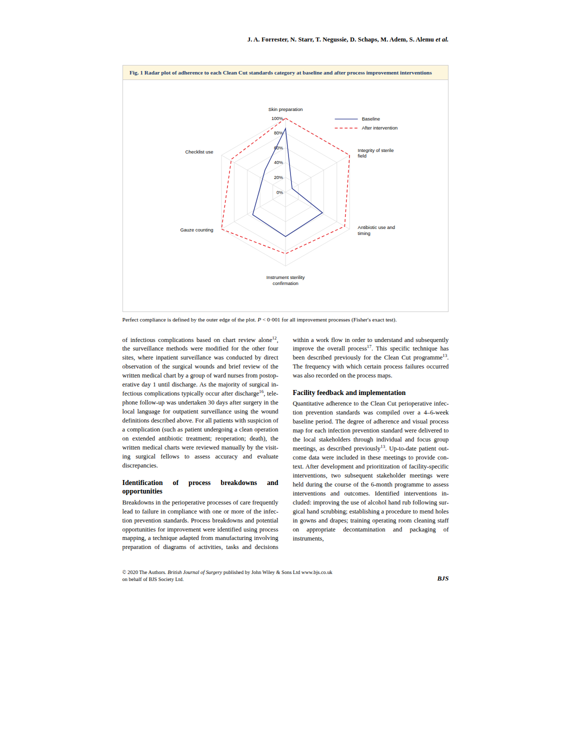J. A. Forrester, N. Starr, T. Negussie, D. Schaps, M. Adem, S. Alemu et al.
Fig. 1 Radar plot of adherence to each Clean Cut standards category at baseline and after process improvement interventions
100% 80% 60% 40% 20% 0% Skin preparation Integrity of sterile field Antibiotic use and timing Instrument sterility confirmation Gauze counting Checklist use Baseline After intervention
Perfect compliance is defined by the outer edge of the plot. P < 0·001 for all improvement processes (Fisher's exact test).
of infectious complications based on chart review alone12, the surveillance methods were modified for the other four sites, where inpatient surveillance was conducted by direct observation of the surgical wounds and brief review of the written medical chart by a group of ward nurses from postoperative day 1 until discharge. As the majority of surgical infectious complications typically occur after discharge16, telephone follow-up was undertaken 30 days after surgery in the local language for outpatient surveillance using the wound definitions described above. For all patients with suspicion of a complication (such as patient undergoing a clean operation on extended antibiotic treatment; reoperation; death), the written medical charts were reviewed manually by the visiting surgical fellows to assess accuracy and evaluate discrepancies.
Identification of process breakdowns and opportunities
Breakdowns in the perioperative processes of care frequently lead to failure in compliance with one or more of the infection prevention standards. Process breakdowns and potential opportunities for improvement were identified using process mapping, a technique adapted from manufacturing involving preparation of diagrams of activities, tasks and decisions within a work flow in order to understand and subsequently improve the overall process17. This specific technique has been described previously for the Clean Cut programme13. The frequency with which certain process failures occurred was also recorded on the process maps.
Facility feedback and implementation
Quantitative adherence to the Clean Cut perioperative infection prevention standards was compiled over a 4–6-week baseline period. The degree of adherence and visual process map for each infection prevention standard were delivered to the local stakeholders through individual and focus group meetings, as described previously13. Up-to-date patient outcome data were included in these meetings to provide context. After development and prioritization of facility-specific interventions, two subsequent stakeholder meetings were held during the course of the 6-month programme to assess interventions and outcomes. Identified interventions included: improving the use of alcohol hand rub following surgical hand scrubbing; establishing a procedure to mend holes in gowns and drapes; training operating room cleaning staff on appropriate decontamination and packaging of instruments,
© 2020 The Authors. British Journal of Surgery published by John Wiley & Sons Ltd www.bjs.co.uk
on behalf of BJS Society Ltd.
BJS